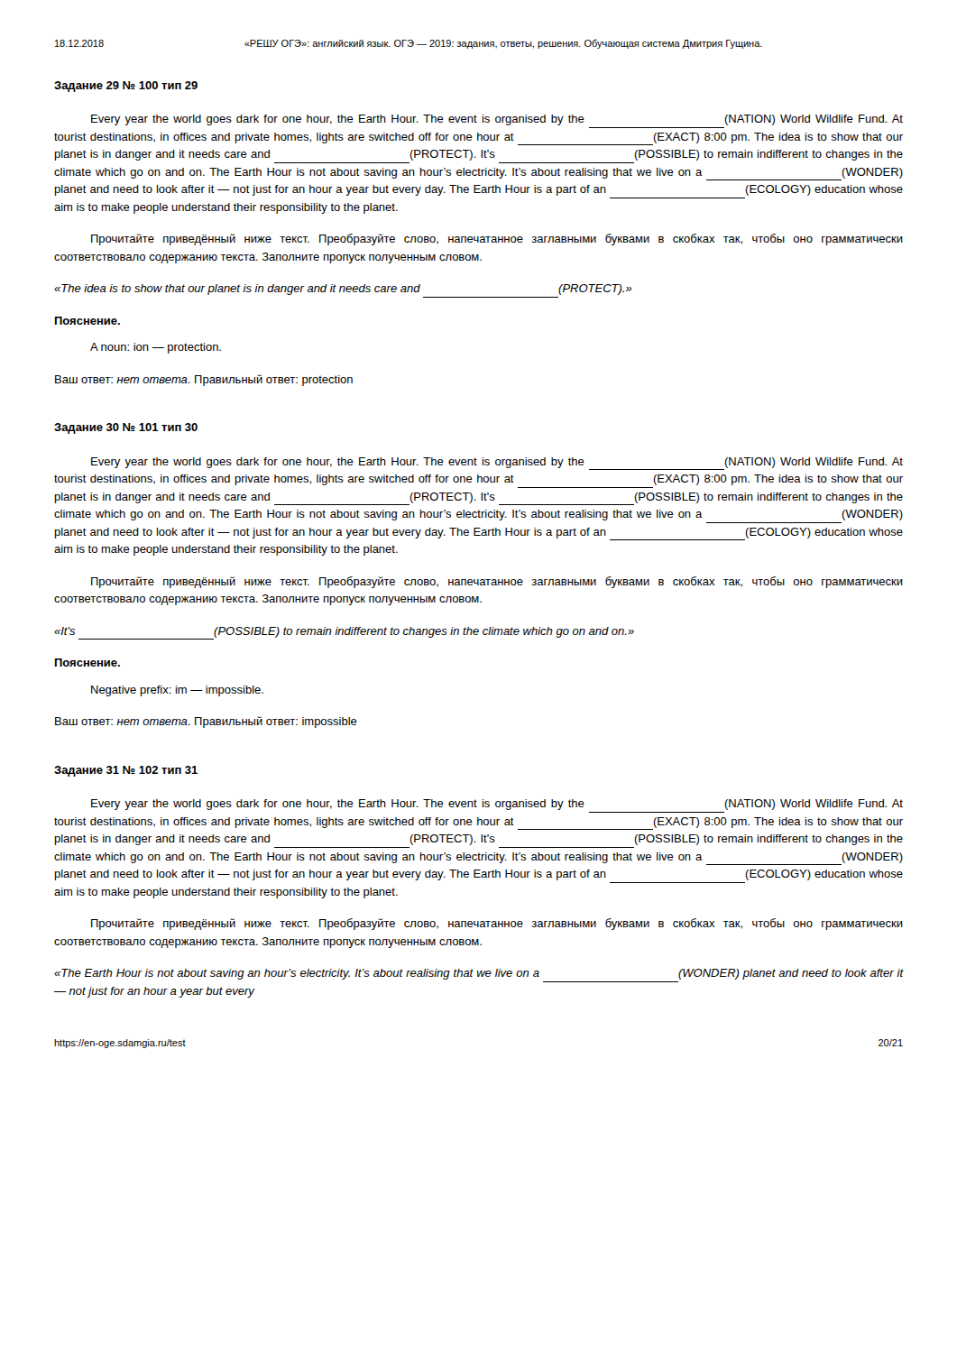18.12.2018 «РЕШУ ОГЭ»: английский язык. ОГЭ — 2019: задания, ответы, решения. Обучающая система Дмитрия Гущина.
Задание 29 № 100 тип 29
Every year the world goes dark for one hour, the Earth Hour. The event is organised by the (NATION) World Wildlife Fund. At tourist destinations, in offices and private homes, lights are switched off for one hour at (EXACT) 8:00 pm. The idea is to show that our planet is in danger and it needs care and (PROTECT). It's (POSSIBLE) to remain indifferent to changes in the climate which go on and on. The Earth Hour is not about saving an hour’s electricity. It’s about realising that we live on a (WONDER) planet and need to look after it — not just for an hour a year but every day. The Earth Hour is a part of an (ECOLOGY) education whose aim is to make people understand their responsibility to the planet.
Прочитайте приведённый ниже текст. Преобразуйте слово, напечатанное заглавными буквами в скобках так, чтобы оно грамматически соответствовало содержанию текста. Заполните пропуск полученным словом.
«The idea is to show that our planet is in danger and it needs care and (PROTECT).»
Пояснение.
A noun: ion — protection.
Ваш ответ: нет ответа. Правильный ответ: protection
Задание 30 № 101 тип 30
Every year the world goes dark for one hour, the Earth Hour. The event is organised by the (NATION) World Wildlife Fund. At tourist destinations, in offices and private homes, lights are switched off for one hour at (EXACT) 8:00 pm. The idea is to show that our planet is in danger and it needs care and (PROTECT). It's (POSSIBLE) to remain indifferent to changes in the climate which go on and on. The Earth Hour is not about saving an hour’s electricity. It’s about realising that we live on a (WONDER) planet and need to look after it — not just for an hour a year but every day. The Earth Hour is a part of an (ECOLOGY) education whose aim is to make people understand their responsibility to the planet.
Прочитайте приведённый ниже текст. Преобразуйте слово, напечатанное заглавными буквами в скобках так, чтобы оно грамматически соответствовало содержанию текста. Заполните пропуск полученным словом.
«It's (POSSIBLE) to remain indifferent to changes in the climate which go on and on.»
Пояснение.
Negative prefix: im — impossible.
Ваш ответ: нет ответа. Правильный ответ: impossible
Задание 31 № 102 тип 31
Every year the world goes dark for one hour, the Earth Hour. The event is organised by the (NATION) World Wildlife Fund. At tourist destinations, in offices and private homes, lights are switched off for one hour at (EXACT) 8:00 pm. The idea is to show that our planet is in danger and it needs care and (PROTECT). It's (POSSIBLE) to remain indifferent to changes in the climate which go on and on. The Earth Hour is not about saving an hour’s electricity. It’s about realising that we live on a (WONDER) planet and need to look after it — not just for an hour a year but every day. The Earth Hour is a part of an (ECOLOGY) education whose aim is to make people understand their responsibility to the planet.
Прочитайте приведённый ниже текст. Преобразуйте слово, напечатанное заглавными буквами в скобках так, чтобы оно грамматически соответствовало содержанию текста. Заполните пропуск полученным словом.
«The Earth Hour is not about saving an hour’s electricity. It’s about realising that we live on a (WONDER) planet and need to look after it — not just for an hour a year but every
https://en-oge.sdamgia.ru/test 20/21